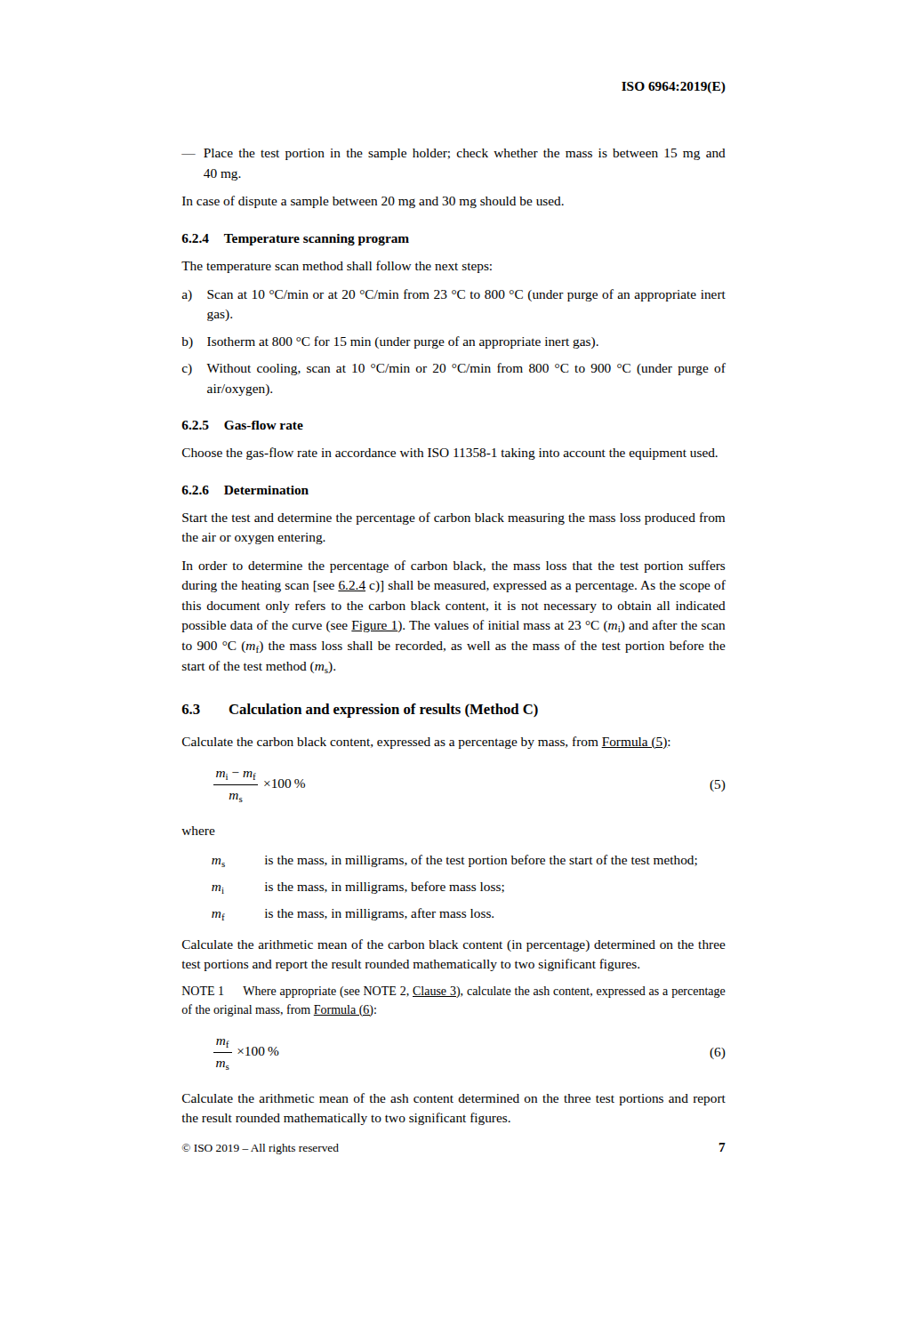ISO 6964:2019(E)
— Place the test portion in the sample holder; check whether the mass is between 15 mg and 40 mg.
In case of dispute a sample between 20 mg and 30 mg should be used.
6.2.4 Temperature scanning program
The temperature scan method shall follow the next steps:
a) Scan at 10 °C/min or at 20 °C/min from 23 °C to 800 °C (under purge of an appropriate inert gas).
b) Isotherm at 800 °C for 15 min (under purge of an appropriate inert gas).
c) Without cooling, scan at 10 °C/min or 20 °C/min from 800 °C to 900 °C (under purge of air/oxygen).
6.2.5 Gas-flow rate
Choose the gas-flow rate in accordance with ISO 11358-1 taking into account the equipment used.
6.2.6 Determination
Start the test and determine the percentage of carbon black measuring the mass loss produced from the air or oxygen entering.
In order to determine the percentage of carbon black, the mass loss that the test portion suffers during the heating scan [see 6.2.4 c)] shall be measured, expressed as a percentage. As the scope of this document only refers to the carbon black content, it is not necessary to obtain all indicated possible data of the curve (see Figure 1). The values of initial mass at 23 °C (mi) and after the scan to 900 °C (mf) the mass loss shall be recorded, as well as the mass of the test portion before the start of the test method (ms).
6.3 Calculation and expression of results (Method C)
Calculate the carbon black content, expressed as a percentage by mass, from Formula (5):
mi − mf ms ×100 %
(5)
where
ms is the mass, in milligrams, of the test portion before the start of the test method;
mi is the mass, in milligrams, before mass loss;
mf is the mass, in milligrams, after mass loss.
Calculate the arithmetic mean of the carbon black content (in percentage) determined on the three test portions and report the result rounded mathematically to two significant figures.
NOTE 1 Where appropriate (see NOTE 2, Clause 3), calculate the ash content, expressed as a percentage of the original mass, from Formula (6):
mf ms ×100 %
(6)
Calculate the arithmetic mean of the ash content determined on the three test portions and report the result rounded mathematically to two significant figures.
© ISO 2019 – All rights reserved 7